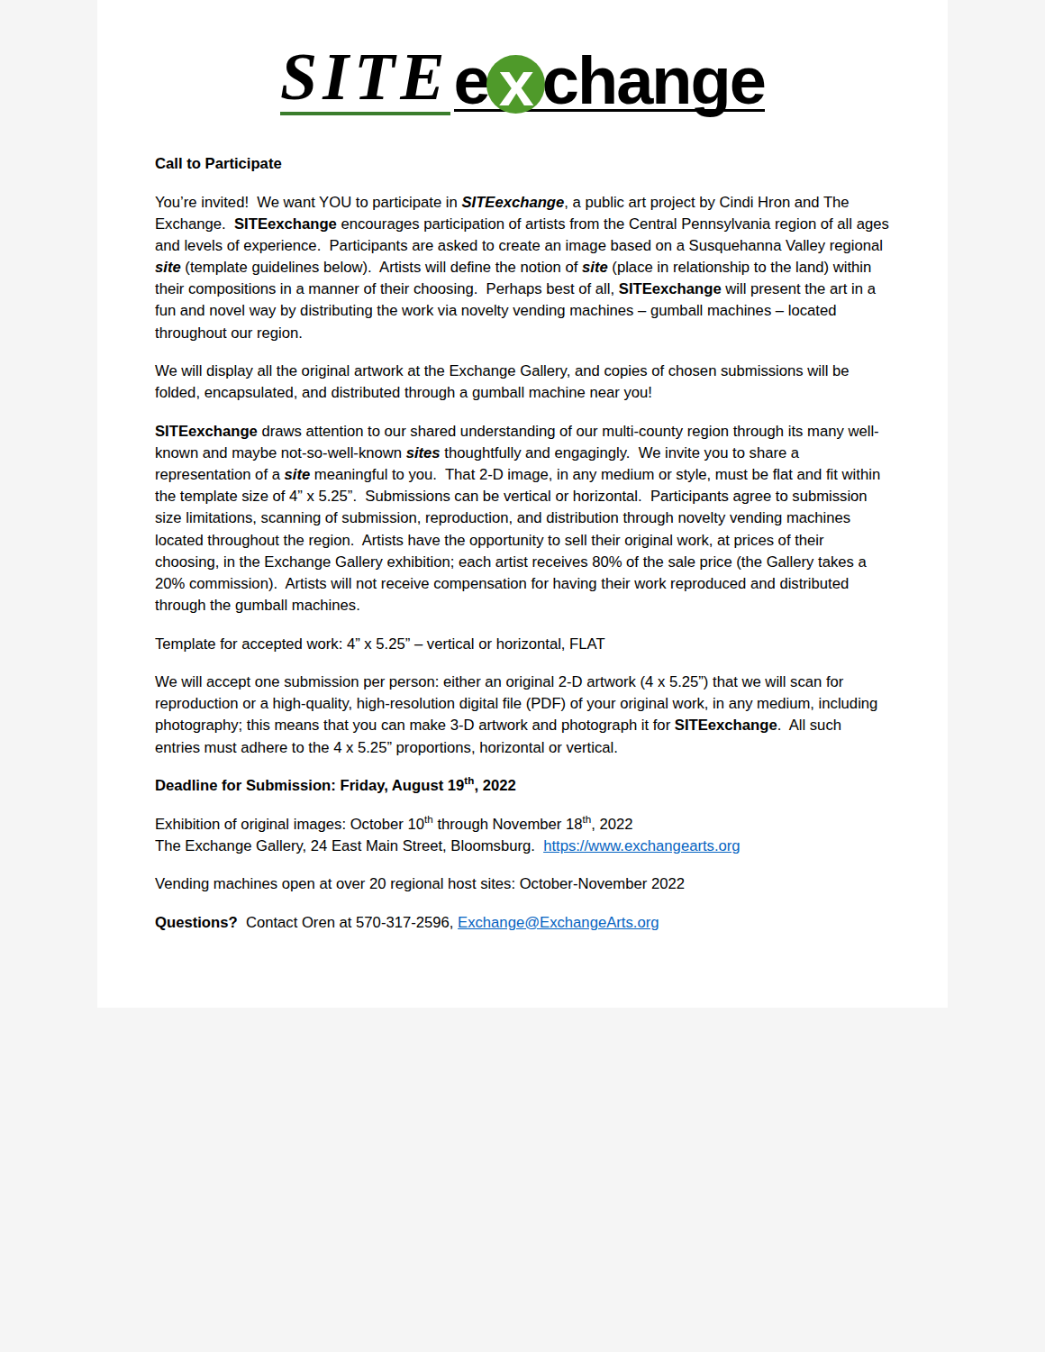SITE exchange
Call to Participate
You’re invited! We want YOU to participate in SITEexchange, a public art project by Cindi Hron and The Exchange. SITEexchange encourages participation of artists from the Central Pennsylvania region of all ages and levels of experience. Participants are asked to create an image based on a Susquehanna Valley regional site (template guidelines below). Artists will define the notion of site (place in relationship to the land) within their compositions in a manner of their choosing. Perhaps best of all, SITEexchange will present the art in a fun and novel way by distributing the work via novelty vending machines – gumball machines – located throughout our region.
We will display all the original artwork at the Exchange Gallery, and copies of chosen submissions will be folded, encapsulated, and distributed through a gumball machine near you!
SITEexchange draws attention to our shared understanding of our multi-county region through its many well-known and maybe not-so-well-known sites thoughtfully and engagingly. We invite you to share a representation of a site meaningful to you. That 2-D image, in any medium or style, must be flat and fit within the template size of 4” x 5.25”. Submissions can be vertical or horizontal. Participants agree to submission size limitations, scanning of submission, reproduction, and distribution through novelty vending machines located throughout the region. Artists have the opportunity to sell their original work, at prices of their choosing, in the Exchange Gallery exhibition; each artist receives 80% of the sale price (the Gallery takes a 20% commission). Artists will not receive compensation for having their work reproduced and distributed through the gumball machines.
Template for accepted work: 4” x 5.25” – vertical or horizontal, FLAT
We will accept one submission per person: either an original 2-D artwork (4 x 5.25”) that we will scan for reproduction or a high-quality, high-resolution digital file (PDF) of your original work, in any medium, including photography; this means that you can make 3-D artwork and photograph it for SITEexchange. All such entries must adhere to the 4 x 5.25” proportions, horizontal or vertical.
Deadline for Submission: Friday, August 19th, 2022
Exhibition of original images: October 10th through November 18th, 2022
The Exchange Gallery, 24 East Main Street, Bloomsburg. https://www.exchangearts.org
Vending machines open at over 20 regional host sites: October-November 2022
Questions? Contact Oren at 570-317-2596, Exchange@ExchangeArts.org